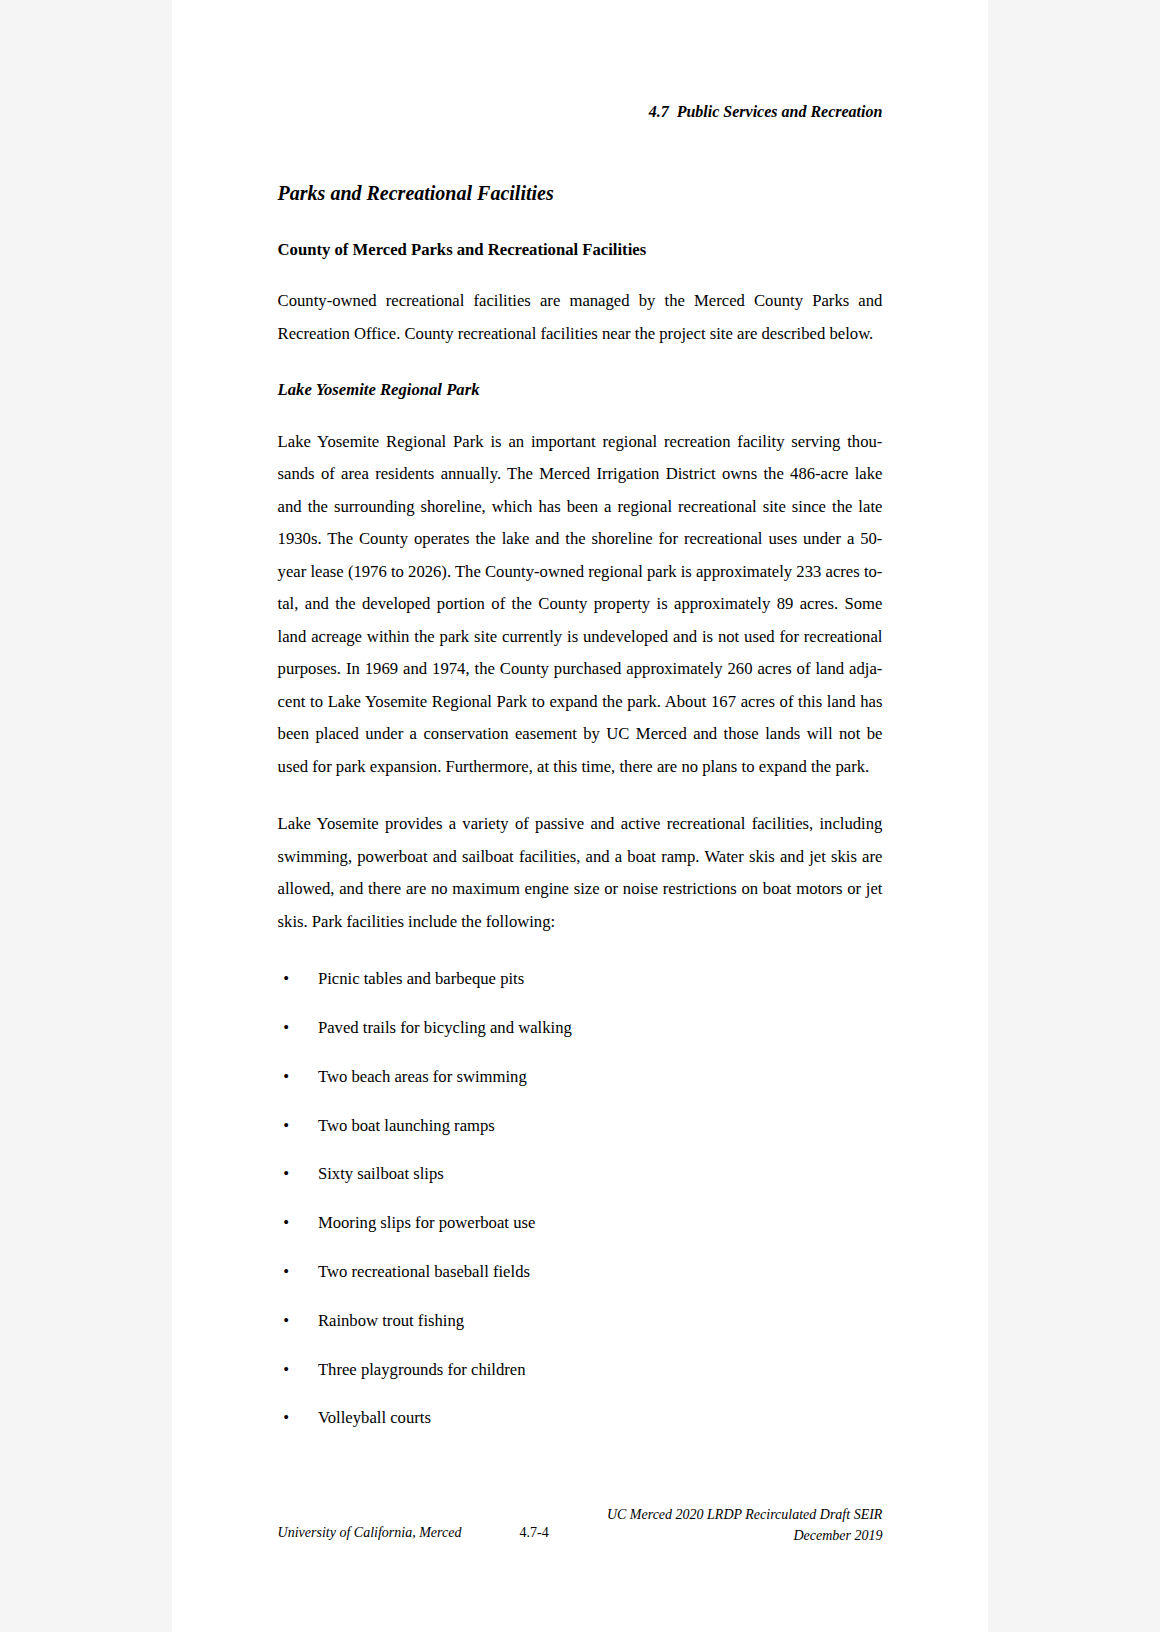4.7 Public Services and Recreation
Parks and Recreational Facilities
County of Merced Parks and Recreational Facilities
County-owned recreational facilities are managed by the Merced County Parks and Recreation Office. County recreational facilities near the project site are described below.
Lake Yosemite Regional Park
Lake Yosemite Regional Park is an important regional recreation facility serving thousands of area residents annually. The Merced Irrigation District owns the 486-acre lake and the surrounding shoreline, which has been a regional recreational site since the late 1930s. The County operates the lake and the shoreline for recreational uses under a 50-year lease (1976 to 2026). The County-owned regional park is approximately 233 acres total, and the developed portion of the County property is approximately 89 acres. Some land acreage within the park site currently is undeveloped and is not used for recreational purposes. In 1969 and 1974, the County purchased approximately 260 acres of land adjacent to Lake Yosemite Regional Park to expand the park. About 167 acres of this land has been placed under a conservation easement by UC Merced and those lands will not be used for park expansion. Furthermore, at this time, there are no plans to expand the park.
Lake Yosemite provides a variety of passive and active recreational facilities, including swimming, powerboat and sailboat facilities, and a boat ramp. Water skis and jet skis are allowed, and there are no maximum engine size or noise restrictions on boat motors or jet skis. Park facilities include the following:
Picnic tables and barbeque pits
Paved trails for bicycling and walking
Two beach areas for swimming
Two boat launching ramps
Sixty sailboat slips
Mooring slips for powerboat use
Two recreational baseball fields
Rainbow trout fishing
Three playgrounds for children
Volleyball courts
University of California, Merced
4.7-4
UC Merced 2020 LRDP Recirculated Draft SEIR
December 2019